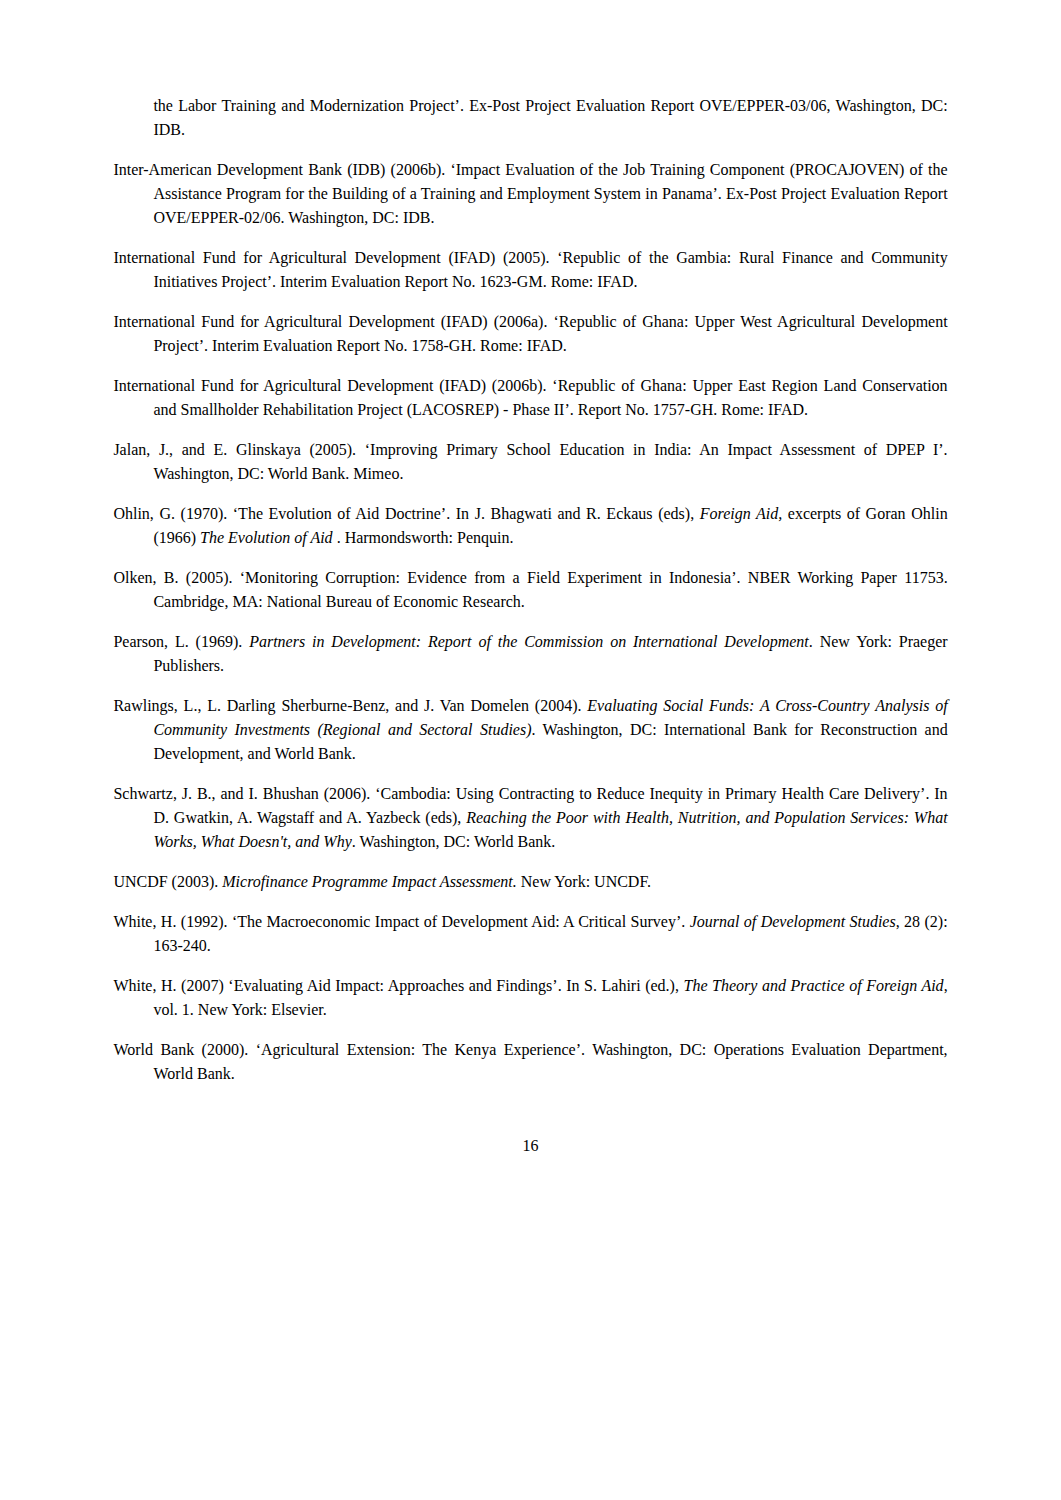the Labor Training and Modernization Project’. Ex-Post Project Evaluation Report OVE/EPPER-03/06, Washington, DC: IDB.
Inter-American Development Bank (IDB) (2006b). ‘Impact Evaluation of the Job Training Component (PROCAJOVEN) of the Assistance Program for the Building of a Training and Employment System in Panama’. Ex-Post Project Evaluation Report OVE/EPPER-02/06. Washington, DC: IDB.
International Fund for Agricultural Development (IFAD) (2005). ‘Republic of the Gambia: Rural Finance and Community Initiatives Project’. Interim Evaluation Report No. 1623-GM. Rome: IFAD.
International Fund for Agricultural Development (IFAD) (2006a). ‘Republic of Ghana: Upper West Agricultural Development Project’. Interim Evaluation Report No. 1758-GH. Rome: IFAD.
International Fund for Agricultural Development (IFAD) (2006b). ‘Republic of Ghana: Upper East Region Land Conservation and Smallholder Rehabilitation Project (LACOSREP) - Phase II’. Report No. 1757-GH. Rome: IFAD.
Jalan, J., and E. Glinskaya (2005). ‘Improving Primary School Education in India: An Impact Assessment of DPEP I’. Washington, DC: World Bank. Mimeo.
Ohlin, G. (1970). ‘The Evolution of Aid Doctrine’. In J. Bhagwati and R. Eckaus (eds), Foreign Aid, excerpts of Goran Ohlin (1966) The Evolution of Aid . Harmondsworth: Penquin.
Olken, B. (2005). ‘Monitoring Corruption: Evidence from a Field Experiment in Indonesia’. NBER Working Paper 11753. Cambridge, MA: National Bureau of Economic Research.
Pearson, L. (1969). Partners in Development: Report of the Commission on International Development. New York: Praeger Publishers.
Rawlings, L., L. Darling Sherburne-Benz, and J. Van Domelen (2004). Evaluating Social Funds: A Cross-Country Analysis of Community Investments (Regional and Sectoral Studies). Washington, DC: International Bank for Reconstruction and Development, and World Bank.
Schwartz, J. B., and I. Bhushan (2006). ‘Cambodia: Using Contracting to Reduce Inequity in Primary Health Care Delivery’. In D. Gwatkin, A. Wagstaff and A. Yazbeck (eds), Reaching the Poor with Health, Nutrition, and Population Services: What Works, What Doesn't, and Why. Washington, DC: World Bank.
UNCDF (2003). Microfinance Programme Impact Assessment. New York: UNCDF.
White, H. (1992). ‘The Macroeconomic Impact of Development Aid: A Critical Survey’. Journal of Development Studies, 28 (2): 163-240.
White, H. (2007) ‘Evaluating Aid Impact: Approaches and Findings’. In S. Lahiri (ed.), The Theory and Practice of Foreign Aid, vol. 1. New York: Elsevier.
World Bank (2000). ‘Agricultural Extension: The Kenya Experience’. Washington, DC: Operations Evaluation Department, World Bank.
16